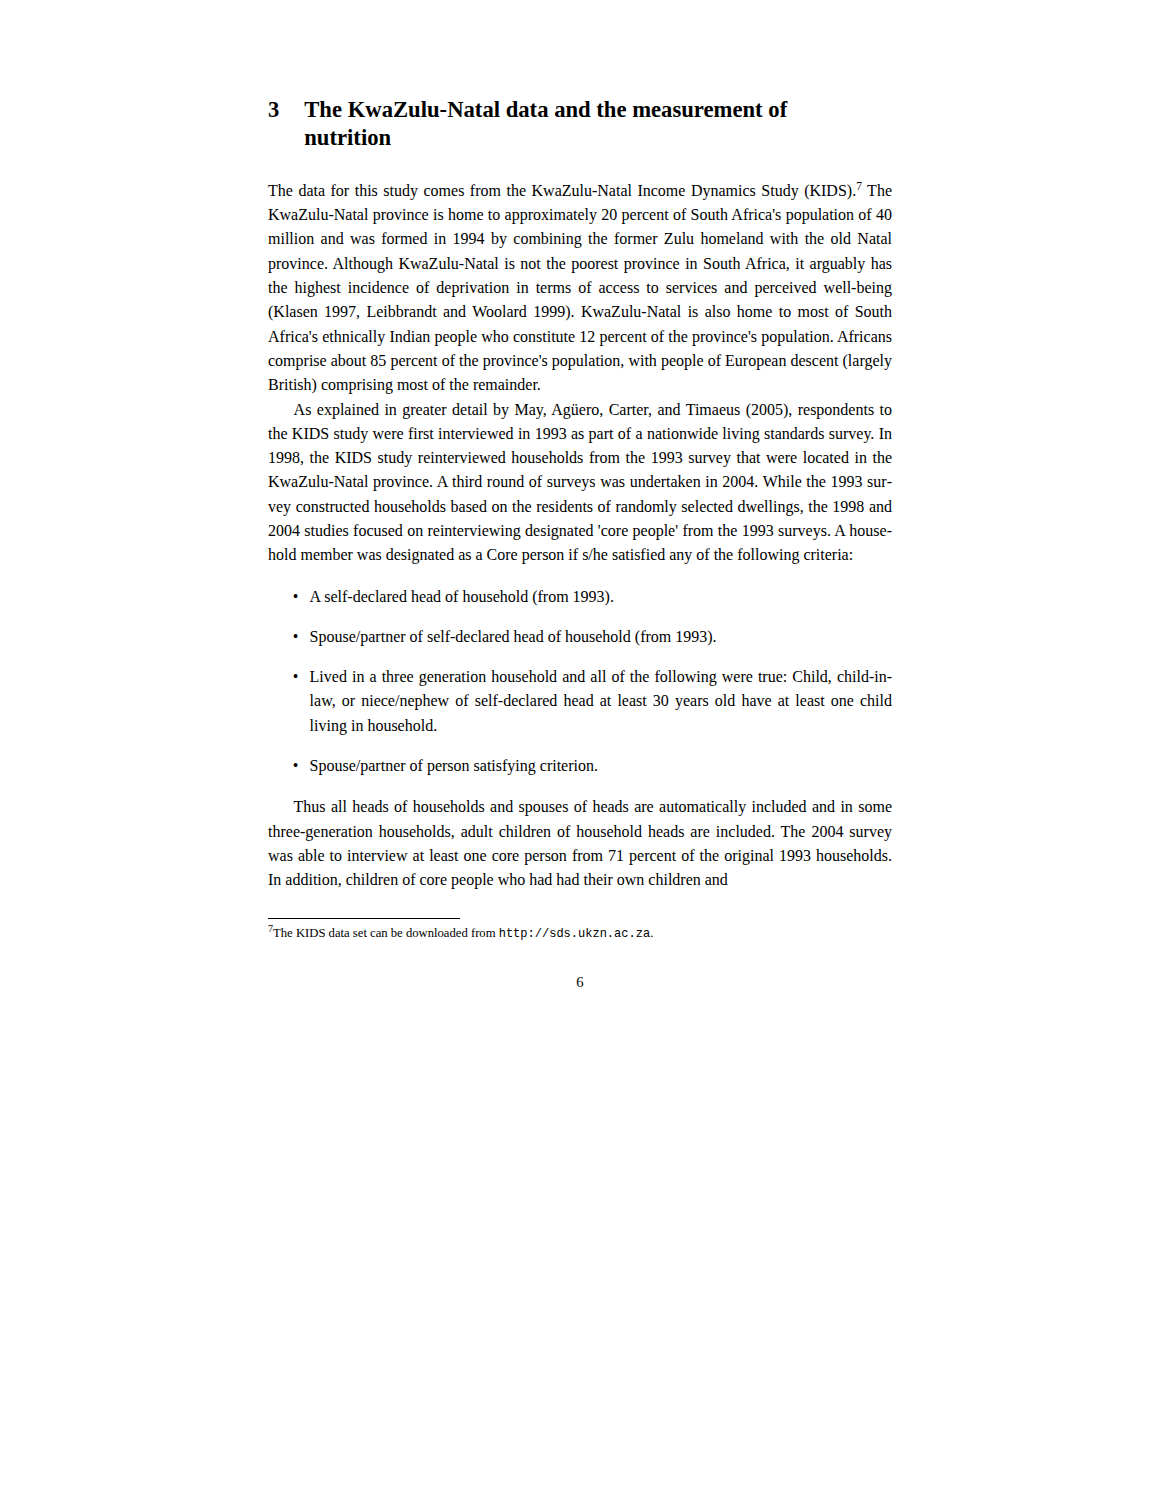3 The KwaZulu-Natal data and the measurement of nutrition
The data for this study comes from the KwaZulu-Natal Income Dynamics Study (KIDS).7 The KwaZulu-Natal province is home to approximately 20 percent of South Africa's population of 40 million and was formed in 1994 by combining the former Zulu homeland with the old Natal province. Although KwaZulu-Natal is not the poorest province in South Africa, it arguably has the highest incidence of deprivation in terms of access to services and perceived well-being (Klasen 1997, Leibbrandt and Woolard 1999). KwaZulu-Natal is also home to most of South Africa's ethnically Indian people who constitute 12 percent of the province's population. Africans comprise about 85 percent of the province's population, with people of European descent (largely British) comprising most of the remainder.
As explained in greater detail by May, Agüero, Carter, and Timaeus (2005), respondents to the KIDS study were first interviewed in 1993 as part of a nationwide living standards survey. In 1998, the KIDS study reinterviewed households from the 1993 survey that were located in the KwaZulu-Natal province. A third round of surveys was undertaken in 2004. While the 1993 survey constructed households based on the residents of randomly selected dwellings, the 1998 and 2004 studies focused on reinterviewing designated 'core people' from the 1993 surveys. A household member was designated as a Core person if s/he satisfied any of the following criteria:
A self-declared head of household (from 1993).
Spouse/partner of self-declared head of household (from 1993).
Lived in a three generation household and all of the following were true: Child, child-in-law, or niece/nephew of self-declared head at least 30 years old have at least one child living in household.
Spouse/partner of person satisfying criterion.
Thus all heads of households and spouses of heads are automatically included and in some three-generation households, adult children of household heads are included. The 2004 survey was able to interview at least one core person from 71 percent of the original 1993 households. In addition, children of core people who had had their own children and
7The KIDS data set can be downloaded from http://sds.ukzn.ac.za.
6